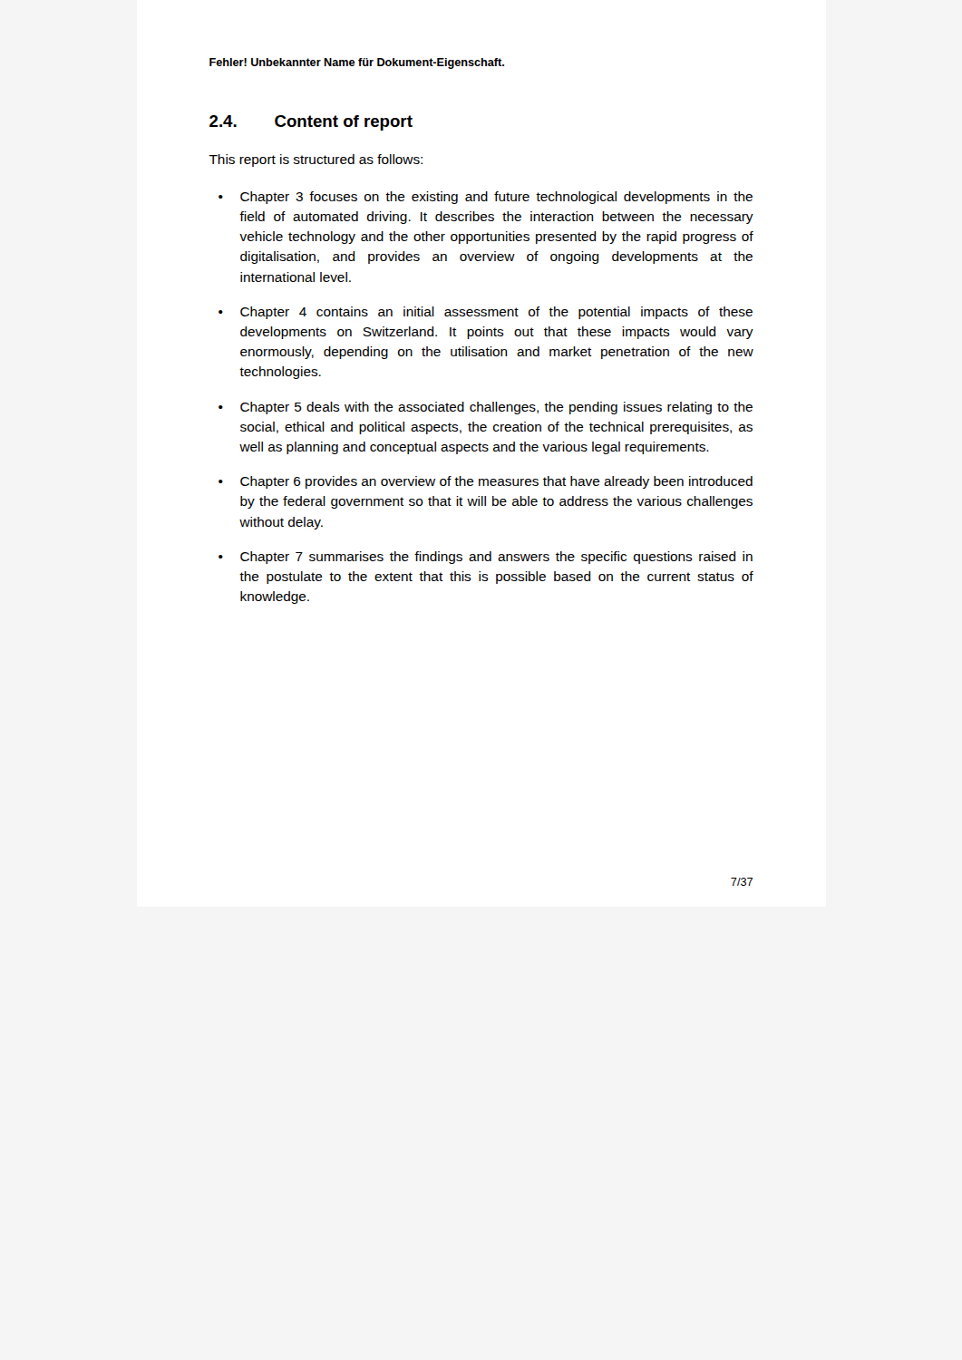Fehler! Unbekannter Name für Dokument-Eigenschaft.
2.4. Content of report
This report is structured as follows:
Chapter 3 focuses on the existing and future technological developments in the field of automated driving. It describes the interaction between the necessary vehicle technology and the other opportunities presented by the rapid progress of digitalisation, and provides an overview of ongoing developments at the international level.
Chapter 4 contains an initial assessment of the potential impacts of these developments on Switzerland. It points out that these impacts would vary enormously, depending on the utilisation and market penetration of the new technologies.
Chapter 5 deals with the associated challenges, the pending issues relating to the social, ethical and political aspects, the creation of the technical prerequisites, as well as planning and conceptual aspects and the various legal requirements.
Chapter 6 provides an overview of the measures that have already been introduced by the federal government so that it will be able to address the various challenges without delay.
Chapter 7 summarises the findings and answers the specific questions raised in the postulate to the extent that this is possible based on the current status of knowledge.
7/37